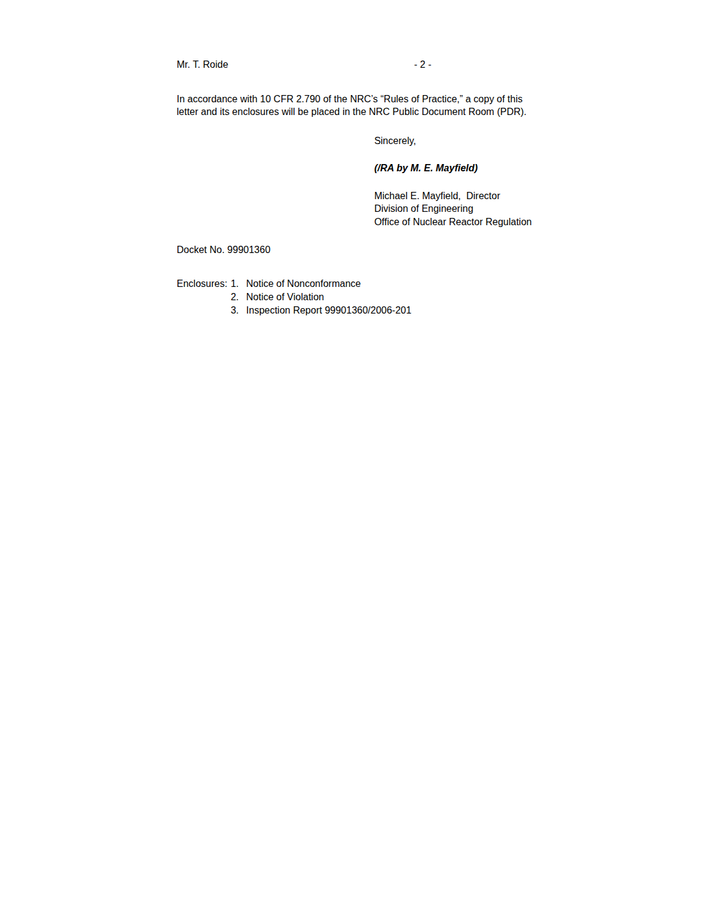Mr. T. Roide - 2 -
In accordance with 10 CFR 2.790 of the NRC’s “Rules of Practice,” a copy of this letter and its enclosures will be placed in the NRC Public Document Room (PDR).
Sincerely,
(/RA by M. E. Mayfield)
Michael E. Mayfield, Director
Division of Engineering
Office of Nuclear Reactor Regulation
Docket No. 99901360
Enclosures:
1. Notice of Nonconformance
2. Notice of Violation
3. Inspection Report 99901360/2006-201